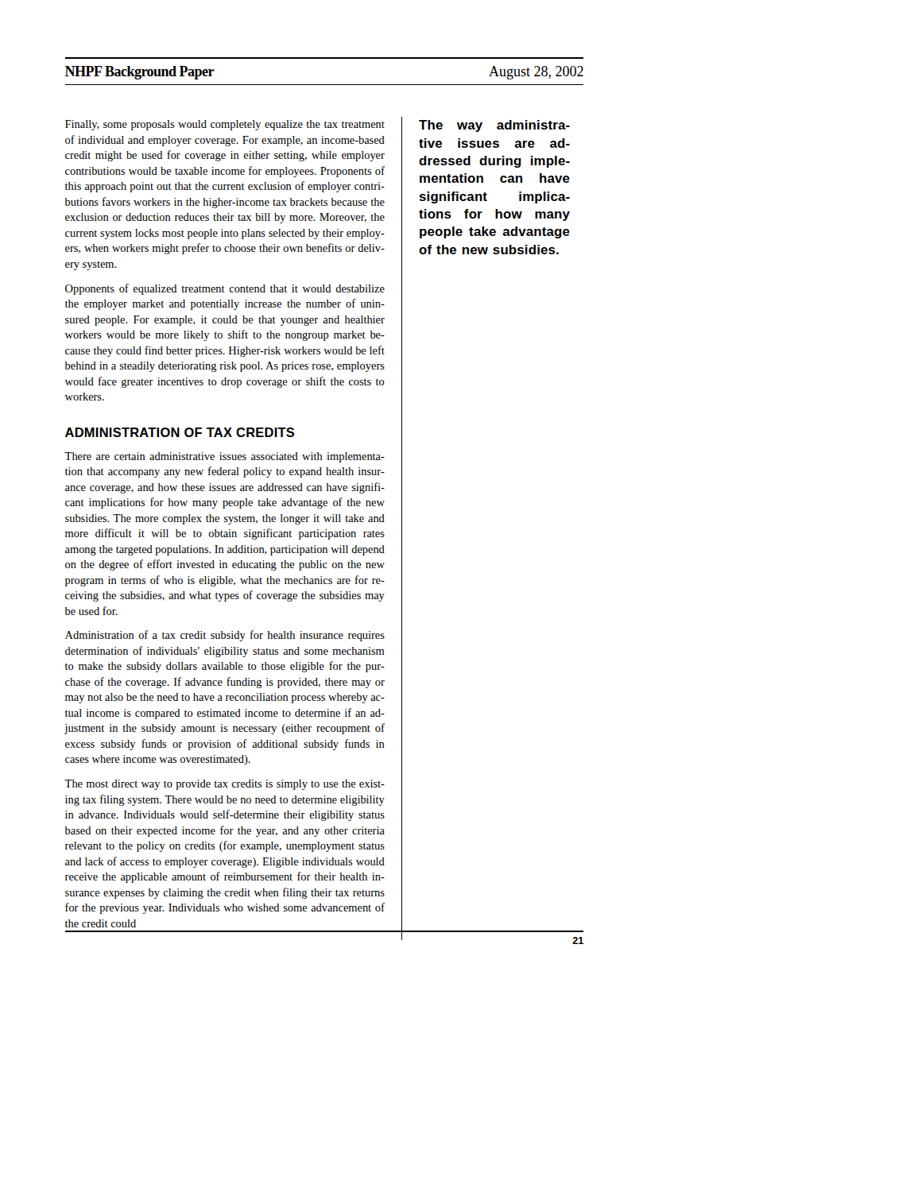NHPF Background Paper
August 28, 2002
Finally, some proposals would completely equalize the tax treatment of individual and employer coverage. For example, an income-based credit might be used for coverage in either setting, while employer contributions would be taxable income for employees. Proponents of this approach point out that the current exclusion of employer contributions favors workers in the higher-income tax brackets because the exclusion or deduction reduces their tax bill by more. Moreover, the current system locks most people into plans selected by their employers, when workers might prefer to choose their own benefits or delivery system.
Opponents of equalized treatment contend that it would destabilize the employer market and potentially increase the number of uninsured people. For example, it could be that younger and healthier workers would be more likely to shift to the nongroup market because they could find better prices. Higher-risk workers would be left behind in a steadily deteriorating risk pool. As prices rose, employers would face greater incentives to drop coverage or shift the costs to workers.
ADMINISTRATION OF TAX CREDITS
There are certain administrative issues associated with implementation that accompany any new federal policy to expand health insurance coverage, and how these issues are addressed can have significant implications for how many people take advantage of the new subsidies. The more complex the system, the longer it will take and more difficult it will be to obtain significant participation rates among the targeted populations. In addition, participation will depend on the degree of effort invested in educating the public on the new program in terms of who is eligible, what the mechanics are for receiving the subsidies, and what types of coverage the subsidies may be used for.
Administration of a tax credit subsidy for health insurance requires determination of individuals' eligibility status and some mechanism to make the subsidy dollars available to those eligible for the purchase of the coverage. If advance funding is provided, there may or may not also be the need to have a reconciliation process whereby actual income is compared to estimated income to determine if an adjustment in the subsidy amount is necessary (either recoupment of excess subsidy funds or provision of additional subsidy funds in cases where income was overestimated).
The most direct way to provide tax credits is simply to use the existing tax filing system. There would be no need to determine eligibility in advance. Individuals would self-determine their eligibility status based on their expected income for the year, and any other criteria relevant to the policy on credits (for example, unemployment status and lack of access to employer coverage). Eligible individuals would receive the applicable amount of reimbursement for their health insurance expenses by claiming the credit when filing their tax returns for the previous year. Individuals who wished some advancement of the credit could
The way administrative issues are addressed during implementation can have significant implications for how many people take advantage of the new subsidies.
21